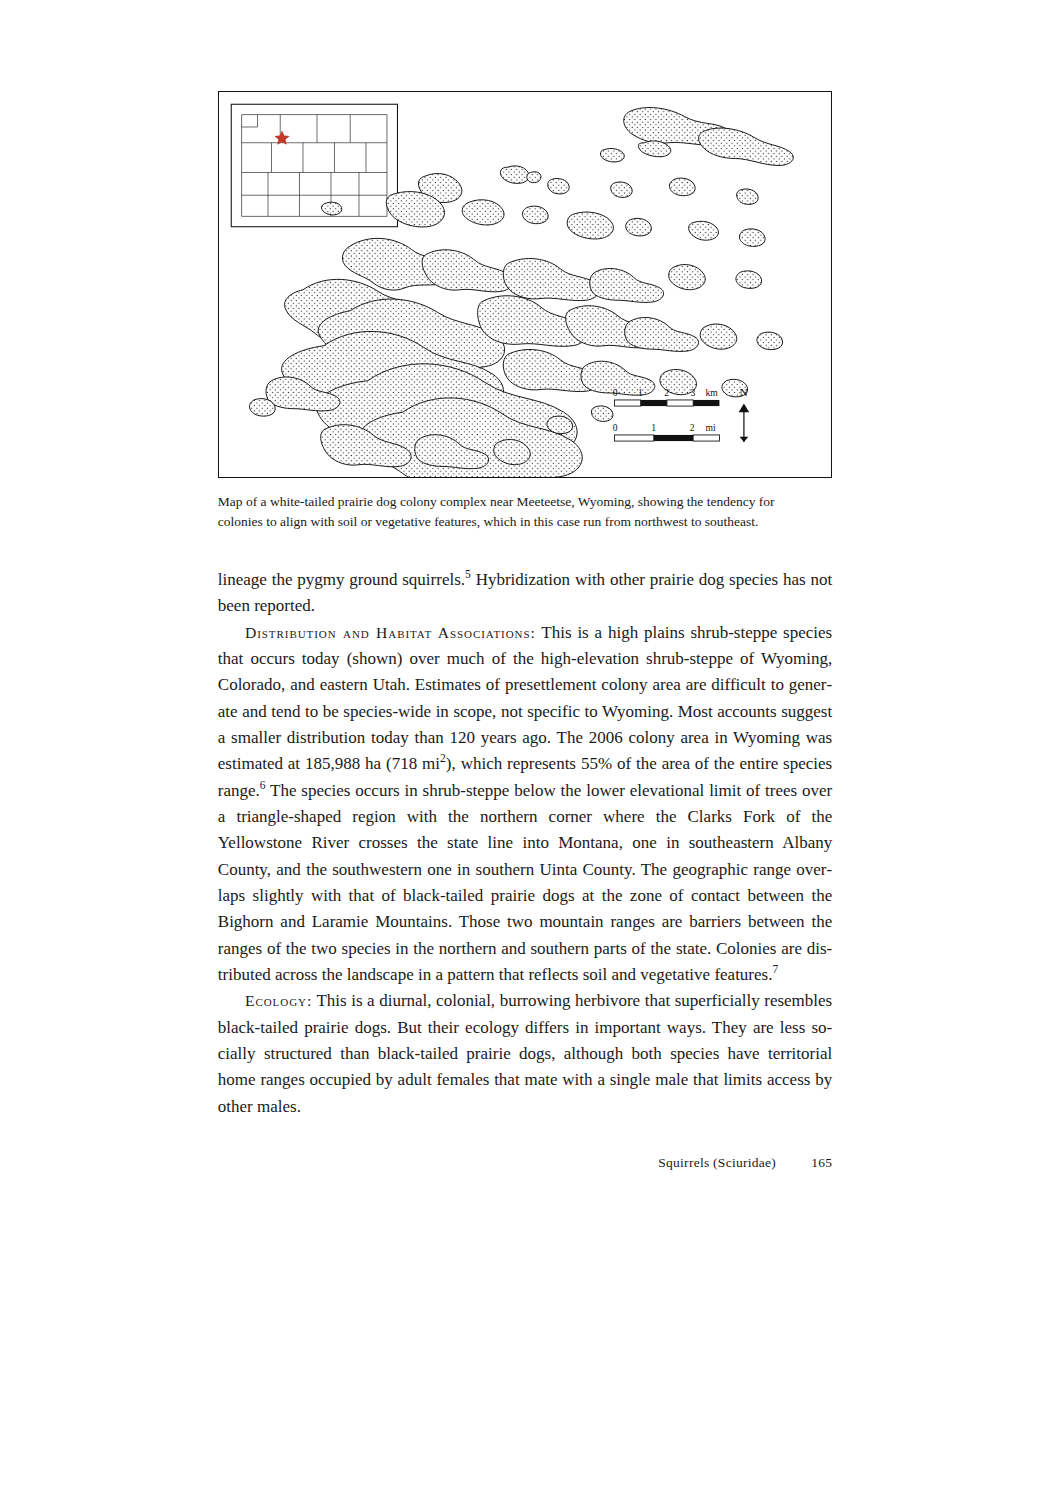0 1 2 3 km 0 1 2 mi N
Map of a white-tailed prairie dog colony complex near Meeteetse, Wyoming, showing the tendency for colonies to align with soil or vegetative features, which in this case run from northwest to southeast.
lineage the pygmy ground squirrels.5 Hybridization with other prairie dog species has not been reported.
Distribution and Habitat Associations: This is a high plains shrub-steppe species that occurs today (shown) over much of the high-elevation shrub-steppe of Wyoming, Colorado, and eastern Utah. Estimates of presettlement colony area are difficult to generate and tend to be species-wide in scope, not specific to Wyoming. Most accounts suggest a smaller distribution today than 120 years ago. The 2006 colony area in Wyoming was estimated at 185,988 ha (718 mi2), which represents 55% of the area of the entire species range.6 The species occurs in shrub-steppe below the lower elevational limit of trees over a triangle-shaped region with the northern corner where the Clarks Fork of the Yellowstone River crosses the state line into Montana, one in southeastern Albany County, and the southwestern one in southern Uinta County. The geographic range overlaps slightly with that of black-tailed prairie dogs at the zone of contact between the Bighorn and Laramie Mountains. Those two mountain ranges are barriers between the ranges of the two species in the northern and southern parts of the state. Colonies are distributed across the landscape in a pattern that reflects soil and vegetative features.7
Ecology: This is a diurnal, colonial, burrowing herbivore that superficially resembles black-tailed prairie dogs. But their ecology differs in important ways. They are less socially structured than black-tailed prairie dogs, although both species have territorial home ranges occupied by adult females that mate with a single male that limits access by other males.
Squirrels (Sciuridae) 165